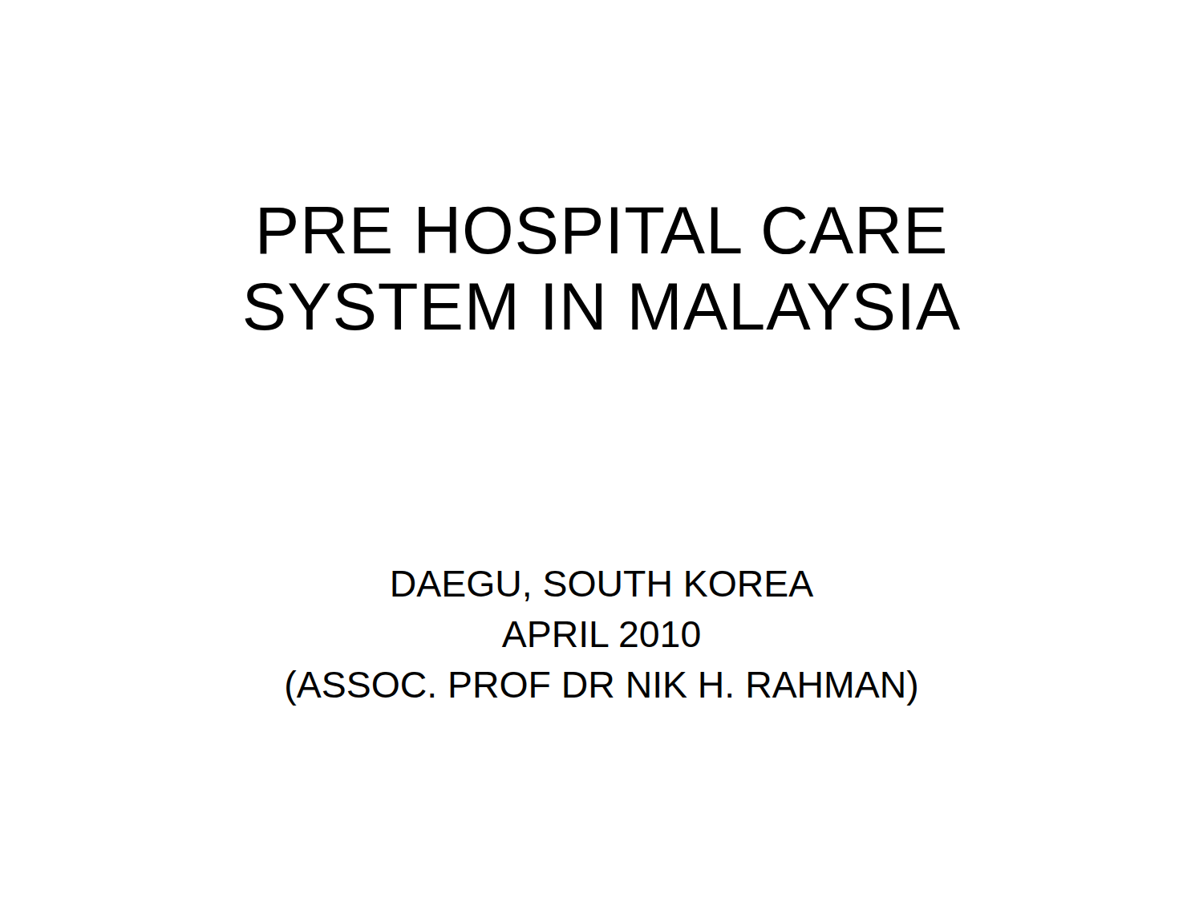PRE HOSPITAL CARE SYSTEM IN MALAYSIA
DAEGU, SOUTH KOREA
APRIL 2010
(ASSOC. PROF DR NIK H. RAHMAN)